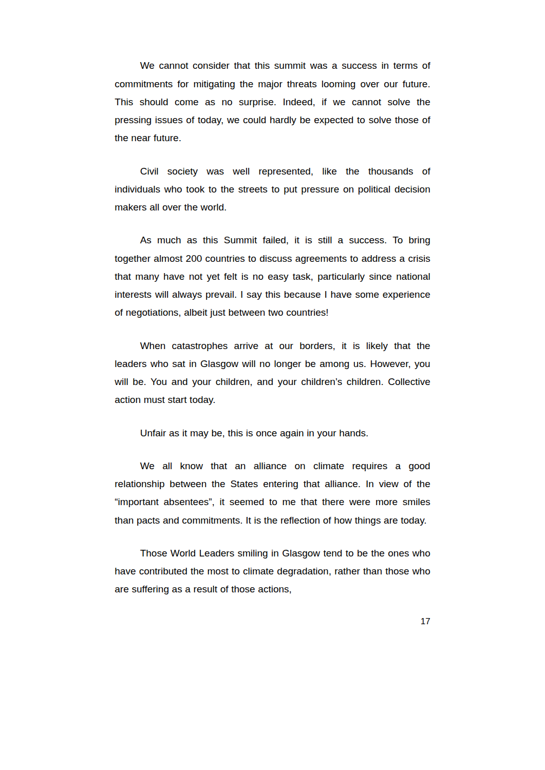We cannot consider that this summit was a success in terms of commitments for mitigating the major threats looming over our future. This should come as no surprise. Indeed, if we cannot solve the pressing issues of today, we could hardly be expected to solve those of the near future.
Civil society was well represented, like the thousands of individuals who took to the streets to put pressure on political decision makers all over the world.
As much as this Summit failed, it is still a success. To bring together almost 200 countries to discuss agreements to address a crisis that many have not yet felt is no easy task, particularly since national interests will always prevail. I say this because I have some experience of negotiations, albeit just between two countries!
When catastrophes arrive at our borders, it is likely that the leaders who sat in Glasgow will no longer be among us. However, you will be. You and your children, and your children’s children. Collective action must start today.
Unfair as it may be, this is once again in your hands.
We all know that an alliance on climate requires a good relationship between the States entering that alliance. In view of the “important absentees”, it seemed to me that there were more smiles than pacts and commitments. It is the reflection of how things are today.
Those World Leaders smiling in Glasgow tend to be the ones who have contributed the most to climate degradation, rather than those who are suffering as a result of those actions,
17